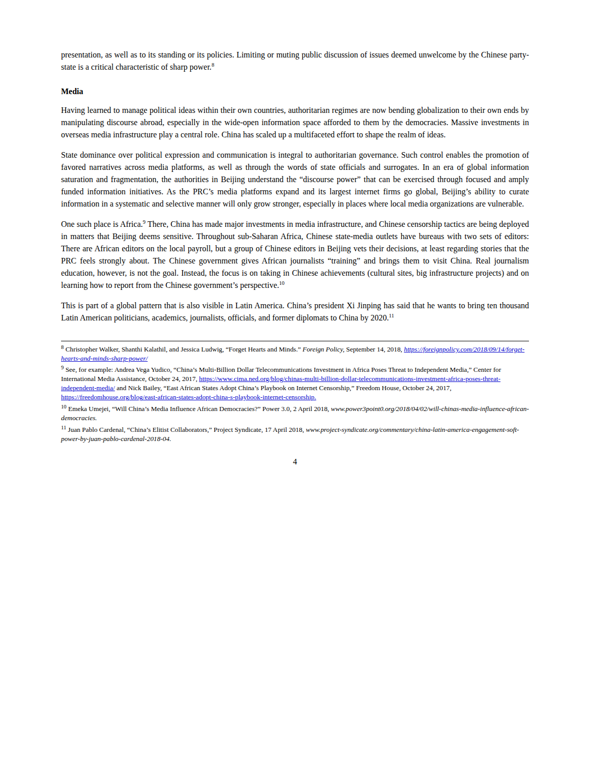presentation, as well as to its standing or its policies. Limiting or muting public discussion of issues deemed unwelcome by the Chinese party-state is a critical characteristic of sharp power.8
Media
Having learned to manage political ideas within their own countries, authoritarian regimes are now bending globalization to their own ends by manipulating discourse abroad, especially in the wide-open information space afforded to them by the democracies. Massive investments in overseas media infrastructure play a central role. China has scaled up a multifaceted effort to shape the realm of ideas.
State dominance over political expression and communication is integral to authoritarian governance. Such control enables the promotion of favored narratives across media platforms, as well as through the words of state officials and surrogates. In an era of global information saturation and fragmentation, the authorities in Beijing understand the “discourse power” that can be exercised through focused and amply funded information initiatives. As the PRC’s media platforms expand and its largest internet firms go global, Beijing’s ability to curate information in a systematic and selective manner will only grow stronger, especially in places where local media organizations are vulnerable.
One such place is Africa.9 There, China has made major investments in media infrastructure, and Chinese censorship tactics are being deployed in matters that Beijing deems sensitive. Throughout sub-Saharan Africa, Chinese state-media outlets have bureaus with two sets of editors: There are African editors on the local payroll, but a group of Chinese editors in Beijing vets their decisions, at least regarding stories that the PRC feels strongly about. The Chinese government gives African journalists “training” and brings them to visit China. Real journalism education, however, is not the goal. Instead, the focus is on taking in Chinese achievements (cultural sites, big infrastructure projects) and on learning how to report from the Chinese government’s perspective.10
This is part of a global pattern that is also visible in Latin America. China’s president Xi Jinping has said that he wants to bring ten thousand Latin American politicians, academics, journalists, officials, and former diplomats to China by 2020.11
8 Christopher Walker, Shanthi Kalathil, and Jessica Ludwig, “Forget Hearts and Minds.” Foreign Policy, September 14, 2018, https://foreignpolicy.com/2018/09/14/forget-hearts-and-minds-sharp-power/
9 See, for example: Andrea Vega Yudico, “China’s Multi-Billion Dollar Telecommunications Investment in Africa Poses Threat to Independent Media,” Center for International Media Assistance, October 24, 2017, https://www.cima.ned.org/blog/chinas-multi-billion-dollar-telecommunications-investment-africa-poses-threat-independent-media/ and Nick Bailey, “East African States Adopt China’s Playbook on Internet Censorship,” Freedom House, October 24, 2017, https://freedomhouse.org/blog/east-african-states-adopt-china-s-playbook-internet-censorship.
10 Emeka Umejei, “Will China’s Media Influence African Democracies?” Power 3.0, 2 April 2018, www.power3point0.org/2018/04/02/will-chinas-media-influence-african-democracies.
11 Juan Pablo Cardenal, “China’s Elitist Collaborators,” Project Syndicate, 17 April 2018, www.project-syndicate.org/commentary/china-latin-america-engagement-soft-power-by-juan-pablo-cardenal-2018-04.
4